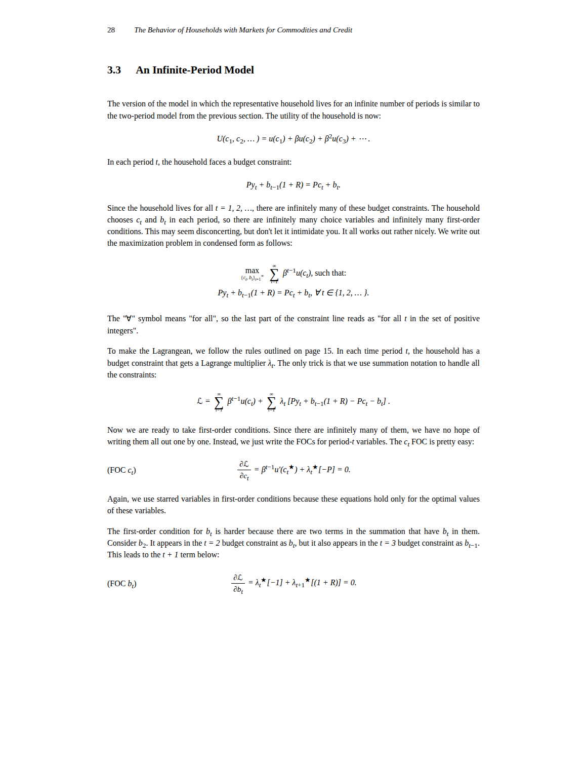28 The Behavior of Households with Markets for Commodities and Credit
3.3 An Infinite-Period Model
The version of the model in which the representative household lives for an infinite number of periods is similar to the two-period model from the previous section. The utility of the household is now:
U(c1, c2, … ) = u(c1) + βu(c2) + β2u(c3) + ⋯ .
In each period t, the household faces a budget constraint:
Pyt + bt−1(1 + R) = Pct + bt.
Since the household lives for all t = 1, 2, …, there are infinitely many of these budget constraints. The household chooses ct and bt in each period, so there are infinitely many choice variables and infinitely many first-order conditions. This may seem disconcerting, but don't let it intimidate you. It all works out rather nicely. We write out the maximization problem in condensed form as follows:
max {ct, bt}t=1∞ ∞ ∑ t=1 βt−1u(ct), such that: Pyt + bt−1(1 + R) = Pct + bt, ∀ t ∈ {1, 2, … }.
The "∀" symbol means "for all", so the last part of the constraint line reads as "for all t in the set of positive integers".
To make the Lagrangean, we follow the rules outlined on page 15. In each time period t, the household has a budget constraint that gets a Lagrange multiplier λt. The only trick is that we use summation notation to handle all the constraints:
ℒ = ∞ ∑ t=1 βt−1u(ct) + ∞ ∑ t=1 λt [Pyt + bt−1(1 + R) − Pct − bt] .
Now we are ready to take first-order conditions. Since there are infinitely many of them, we have no hope of writing them all out one by one. Instead, we just write the FOCs for period-t variables. The ct FOC is pretty easy:
(FOC ct) ∂ℒ ∂ct = βt−1u′(ct★) + λt★[−P] = 0.
Again, we use starred variables in first-order conditions because these equations hold only for the optimal values of these variables.
The first-order condition for bt is harder because there are two terms in the summation that have bt in them. Consider b2. It appears in the t = 2 budget constraint as bt, but it also appears in the t = 3 budget constraint as bt−1. This leads to the t + 1 term below:
(FOC bt) ∂ℒ ∂bt = λt★[−1] + λt+1★[(1 + R)] = 0.